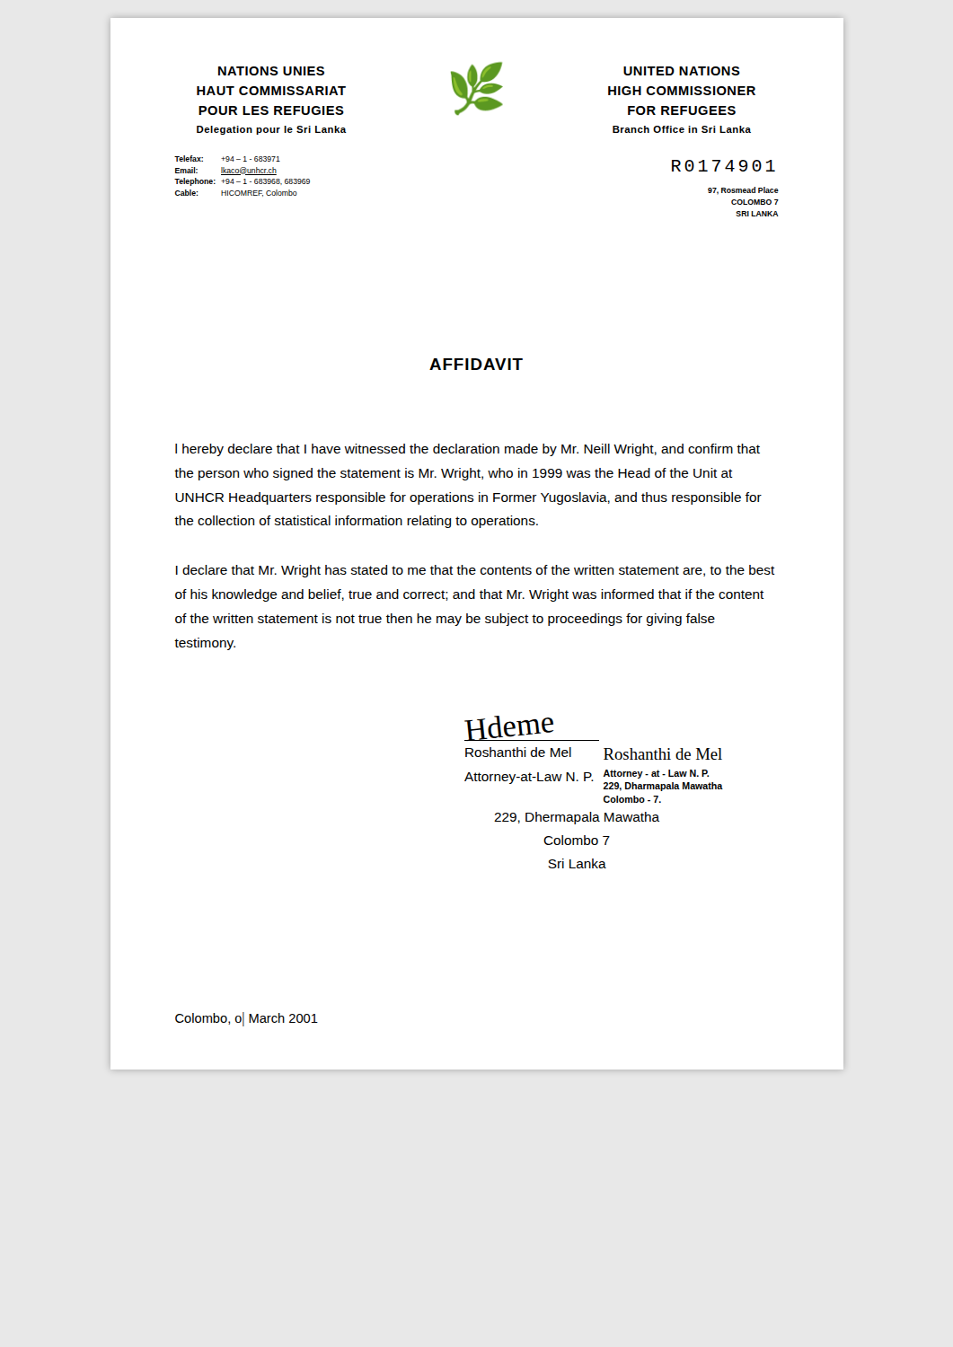NATIONS UNIES
HAUT COMMISSARIAT
POUR LES REFUGIES
Delegation pour le Sri Lanka
🌿
UNITED NATIONS
HIGH COMMISSIONER
FOR REFUGEES
Branch Office in Sri Lanka
| Telefax: | +94 – 1 - 683971 |
| Email: | lkaco@unhcr.ch |
| Telephone: | +94 – 1 - 683968, 683969 |
| Cable: | HICOMREF, Colombo |
R0174901
97, Rosmead Place
COLOMBO 7
SRI LANKA
AFFIDAVIT
l hereby declare that I have witnessed the declaration made by Mr. Neill Wright, and confirm that the person who signed the statement is Mr. Wright, who in 1999 was the Head of the Unit at UNHCR Headquarters responsible for operations in Former Yugoslavia, and thus responsible for the collection of statistical information relating to operations.
I declare that Mr. Wright has stated to me that the contents of the written statement are, to the best of his knowledge and belief, true and correct; and that Mr. Wright was informed that if the content of the written statement is not true then he may be subject to proceedings for giving false testimony.
Hdeme
Roshanthi de Mel
Attorney-at-Law N. P.
Roshanthi de Mel Attorney - at - Law N. P.
229, Dharmapala Mawatha
Colombo - 7.
229, Dhermapala Mawatha
Colombo 7
Sri Lanka
Colombo, o| March 2001